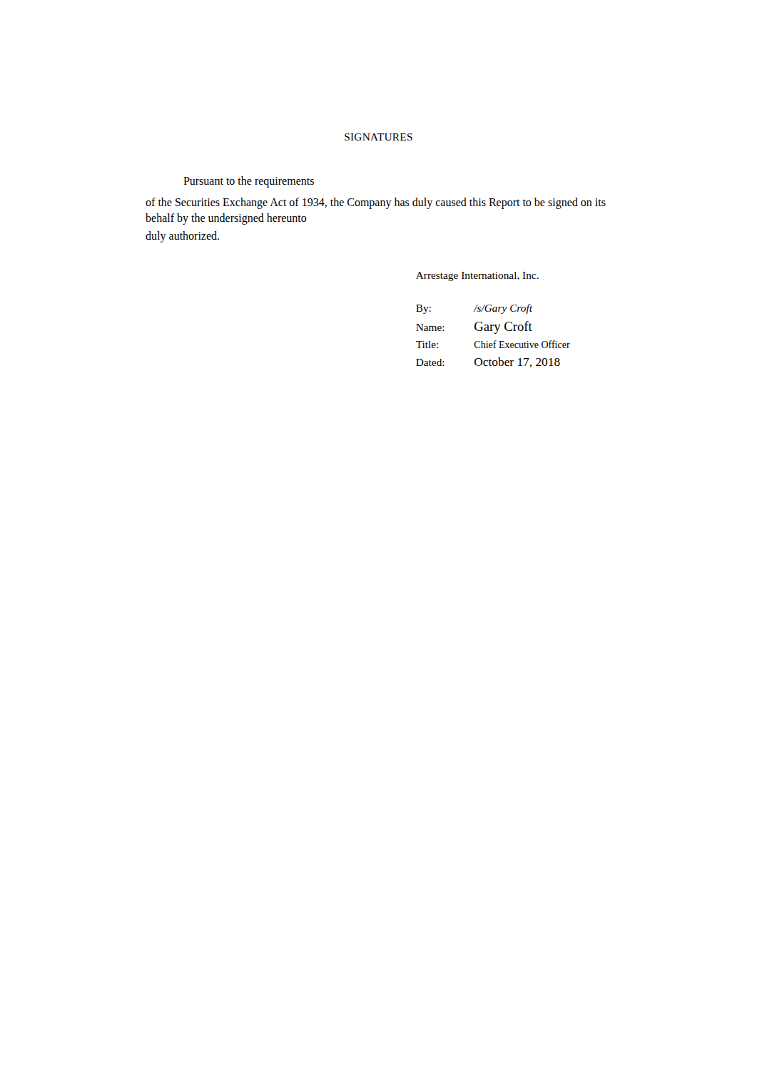SIGNATURES
Pursuant to the requirements
of the Securities Exchange Act of 1934, the Company has duly caused this Report to be signed on its behalf by the undersigned hereunto
duly authorized.
Arrestage International, Inc.
| By: | /s/Gary Croft |
| Name: | Gary Croft |
| Title: | Chief Executive Officer |
| Dated: | October 17, 2018 |